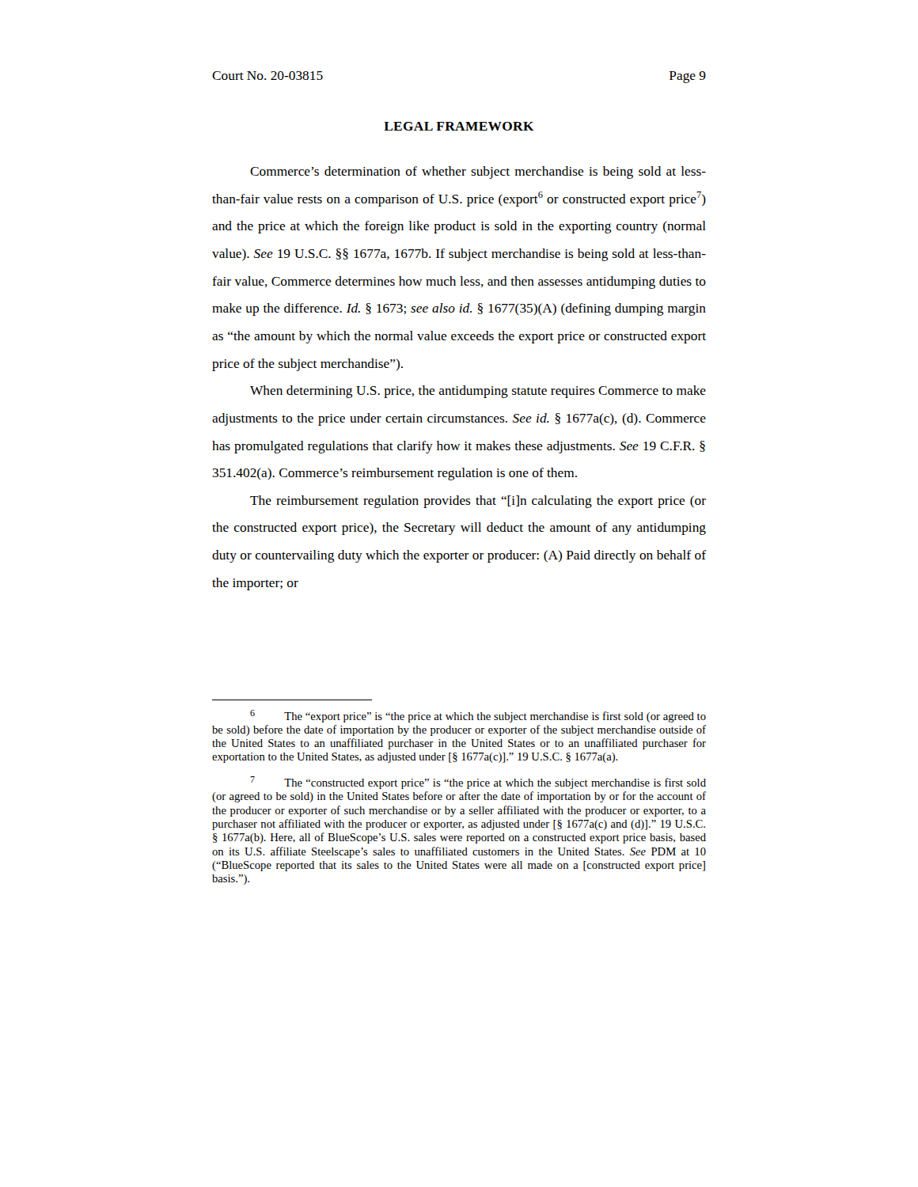Court No. 20-03815 Page 9
LEGAL FRAMEWORK
Commerce’s determination of whether subject merchandise is being sold at less-than-fair value rests on a comparison of U.S. price (export6 or constructed export price7) and the price at which the foreign like product is sold in the exporting country (normal value). See 19 U.S.C. §§ 1677a, 1677b. If subject merchandise is being sold at less-than-fair value, Commerce determines how much less, and then assesses antidumping duties to make up the difference. Id. § 1673; see also id. § 1677(35)(A) (defining dumping margin as “the amount by which the normal value exceeds the export price or constructed export price of the subject merchandise”).
When determining U.S. price, the antidumping statute requires Commerce to make adjustments to the price under certain circumstances. See id. § 1677a(c), (d). Commerce has promulgated regulations that clarify how it makes these adjustments. See 19 C.F.R. § 351.402(a). Commerce’s reimbursement regulation is one of them.
The reimbursement regulation provides that “[i]n calculating the export price (or the constructed export price), the Secretary will deduct the amount of any antidumping duty or countervailing duty which the exporter or producer: (A) Paid directly on behalf of the importer; or
6 The “export price” is “the price at which the subject merchandise is first sold (or agreed to be sold) before the date of importation by the producer or exporter of the subject merchandise outside of the United States to an unaffiliated purchaser in the United States or to an unaffiliated purchaser for exportation to the United States, as adjusted under [§ 1677a(c)].” 19 U.S.C. § 1677a(a).
7 The “constructed export price” is “the price at which the subject merchandise is first sold (or agreed to be sold) in the United States before or after the date of importation by or for the account of the producer or exporter of such merchandise or by a seller affiliated with the producer or exporter, to a purchaser not affiliated with the producer or exporter, as adjusted under [§ 1677a(c) and (d)].” 19 U.S.C. § 1677a(b). Here, all of BlueScope’s U.S. sales were reported on a constructed export price basis, based on its U.S. affiliate Steelscape’s sales to unaffiliated customers in the United States. See PDM at 10 (“BlueScope reported that its sales to the United States were all made on a [constructed export price] basis.”).